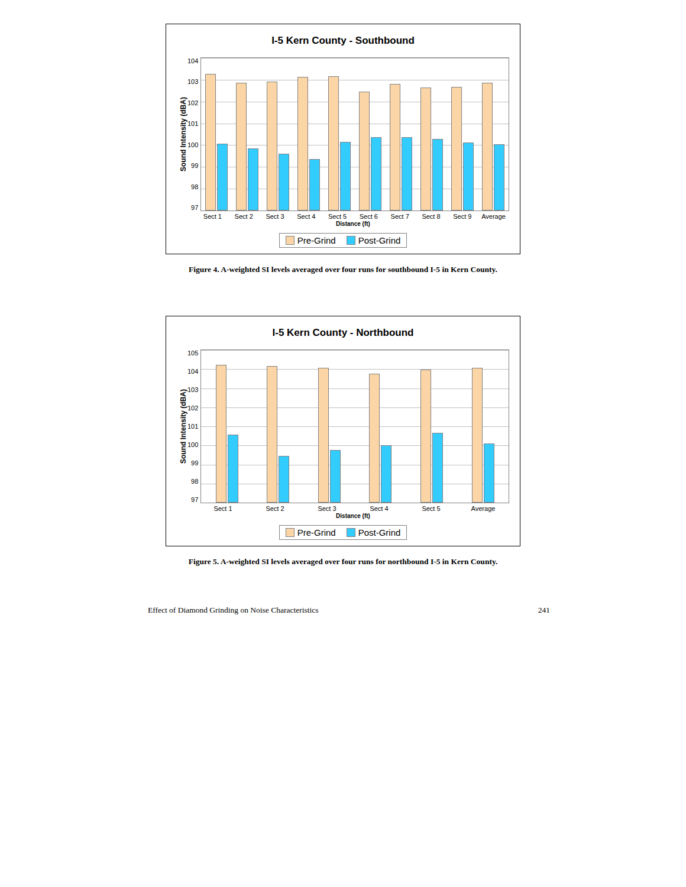I-5 Kern County - Southbound
Sound Intensity (dBA)
104
103
102
101
100
99
98
97
Sect 1 Sect 2 Sect 3 Sect 4 Sect 5 Sect 6 Sect 7 Sect 8 Sect 9 Average
Distance (ft)
Pre-Grind Post-Grind
Figure 4. A-weighted SI levels averaged over four runs for southbound I-5 in Kern County.
I-5 Kern County - Northbound
Sound Intensity (dBA)
105
104
103
102
101
100
99
98
97
Sect 1 Sect 2 Sect 3 Sect 4 Sect 5 Average
Distance (ft)
Pre-Grind Post-Grind
Figure 5. A-weighted SI levels averaged over four runs for northbound I-5 in Kern County.
Effect of Diamond Grinding on Noise Characteristics
241